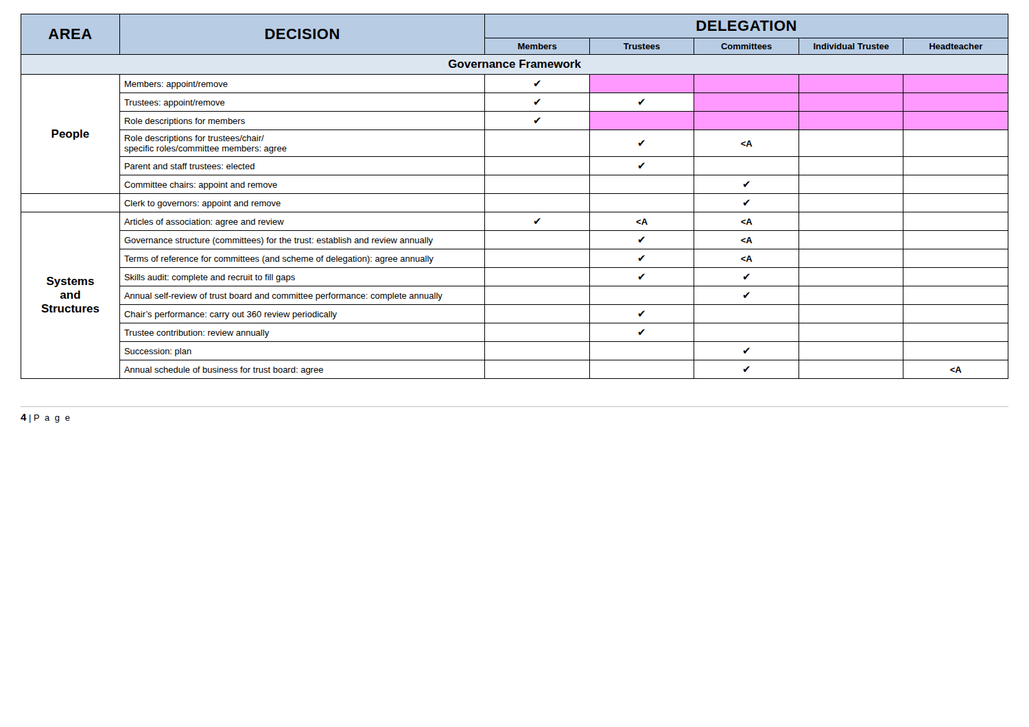| AREA | DECISION | DELEGATION |
| --- | --- | --- |
| Members | Trustees | Committees | Individual Trustee | Headteacher |
| Governance Framework |
| People | Members: appoint/remove | ✔ | | | | |
| Trustees: appoint/remove | ✔ | ✔ | | | |
| Role descriptions for members | ✔ | | | | |
| Role descriptions for trustees/chair/ specific roles/committee members: agree | | ✔ | <A | | |
| Parent and staff trustees: elected | | ✔ | | | |
| Committee chairs: appoint and remove | | | ✔ | | |
| | Clerk to governors: appoint and remove | | | ✔ | | |
| Systems and Structures | Articles of association: agree and review | ✔ | <A | <A | | |
| Governance structure (committees) for the trust: establish and review annually | | ✔ | <A | | |
| Terms of reference for committees (and scheme of delegation): agree annually | | ✔ | <A | | |
| Skills audit: complete and recruit to fill gaps | | ✔ | ✔ | | |
| Annual self-review of trust board and committee performance: complete annually | | | ✔ | | |
| Chair’s performance: carry out 360 review periodically | | ✔ | | | |
| Trustee contribution: review annually | | ✔ | | | |
| Succession: plan | | | ✔ | | |
| Annual schedule of business for trust board: agree | | | ✔ | | <A |
4 | P a g e